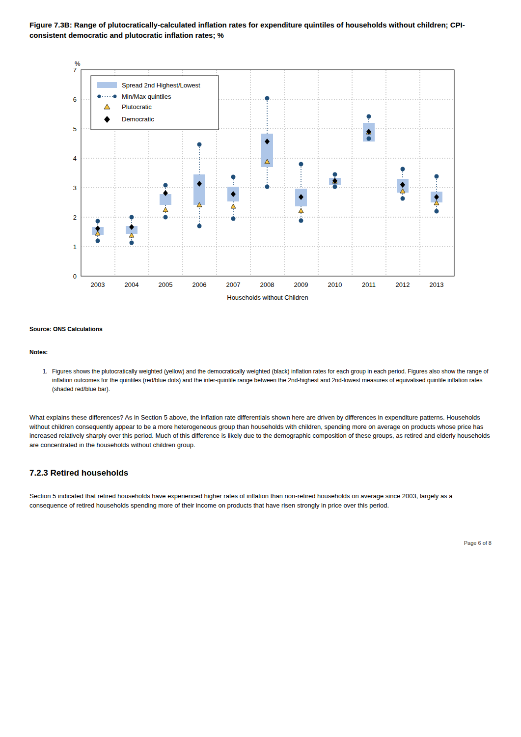Figure 7.3B: Range of plutocratically-calculated inflation rates for expenditure quintiles of households without children; CPI-consistent democratic and plutocratic inflation rates; %
% 7 6 5 4 3 2 1 0 2003 2004 2005 2006 2007 2008 2009 2010 2011 2012 2013 Households without Children Spread 2nd Highest/Lowest Min/Max quintiles Plutocratic Democratic
Source: ONS Calculations
Notes:
Figures shows the plutocratically weighted (yellow) and the democratically weighted (black) inflation rates for each group in each period. Figures also show the range of inflation outcomes for the quintiles (red/blue dots) and the inter-quintile range between the 2nd-highest and 2nd-lowest measures of equivalised quintile inflation rates (shaded red/blue bar).
What explains these differences? As in Section 5 above, the inflation rate differentials shown here are driven by differences in expenditure patterns. Households without children consequently appear to be a more heterogeneous group than households with children, spending more on average on products whose price has increased relatively sharply over this period. Much of this difference is likely due to the demographic composition of these groups, as retired and elderly households are concentrated in the households without children group.
7.2.3 Retired households
Section 5 indicated that retired households have experienced higher rates of inflation than non-retired households on average since 2003, largely as a consequence of retired households spending more of their income on products that have risen strongly in price over this period.
Page 6 of 8